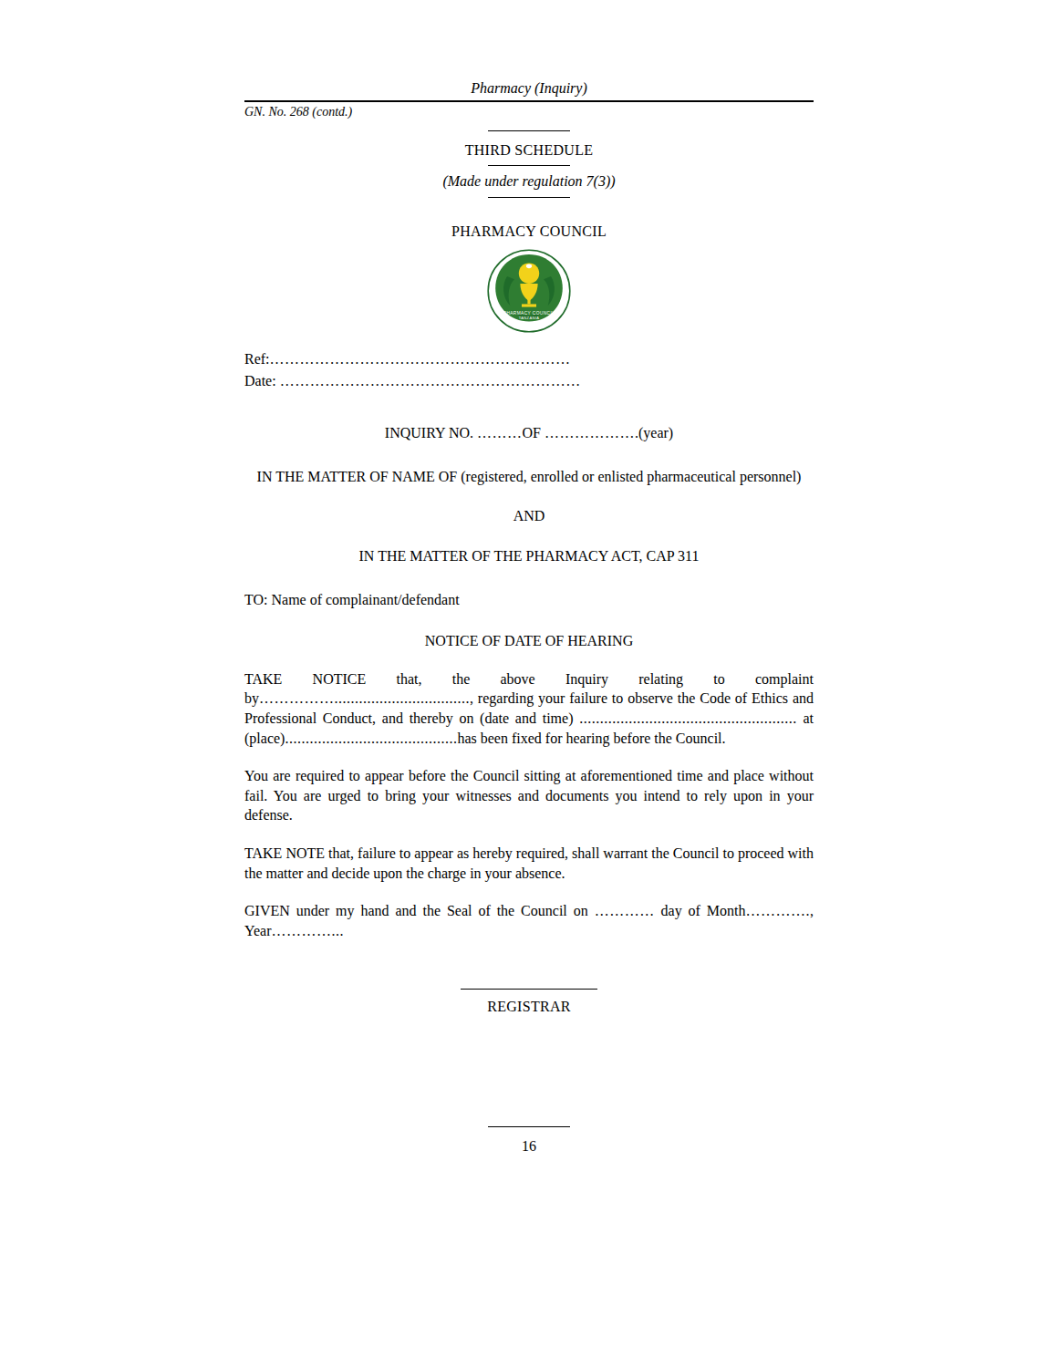Pharmacy (Inquiry)
GN. No. 268 (contd.)
THIRD SCHEDULE
(Made under regulation 7(3))
PHARMACY COUNCIL
PHARMACY COUNCIL TANZANIA
Ref:……………………………………………………
Date: ……………………………………………………
INQUIRY NO. ………OF ……………….(year)
IN THE MATTER OF NAME OF (registered, enrolled or enlisted pharmaceutical personnel)
AND
IN THE MATTER OF THE PHARMACY ACT, CAP 311
TO: Name of complainant/defendant
NOTICE OF DATE OF HEARING
TAKE NOTICE that, the above Inquiry relating to complaint by……………................................., regarding your failure to observe the Code of Ethics and Professional Conduct, and thereby on (date and time) ..................................................... at (place).......................................... has been fixed for hearing before the Council.
You are required to appear before the Council sitting at aforementioned time and place without fail. You are urged to bring your witnesses and documents you intend to rely upon in your defense.
TAKE NOTE that, failure to appear as hereby required, shall warrant the Council to proceed with the matter and decide upon the charge in your absence.
GIVEN under my hand and the Seal of the Council on ………… day of Month…………., Year…………...
REGISTRAR
16